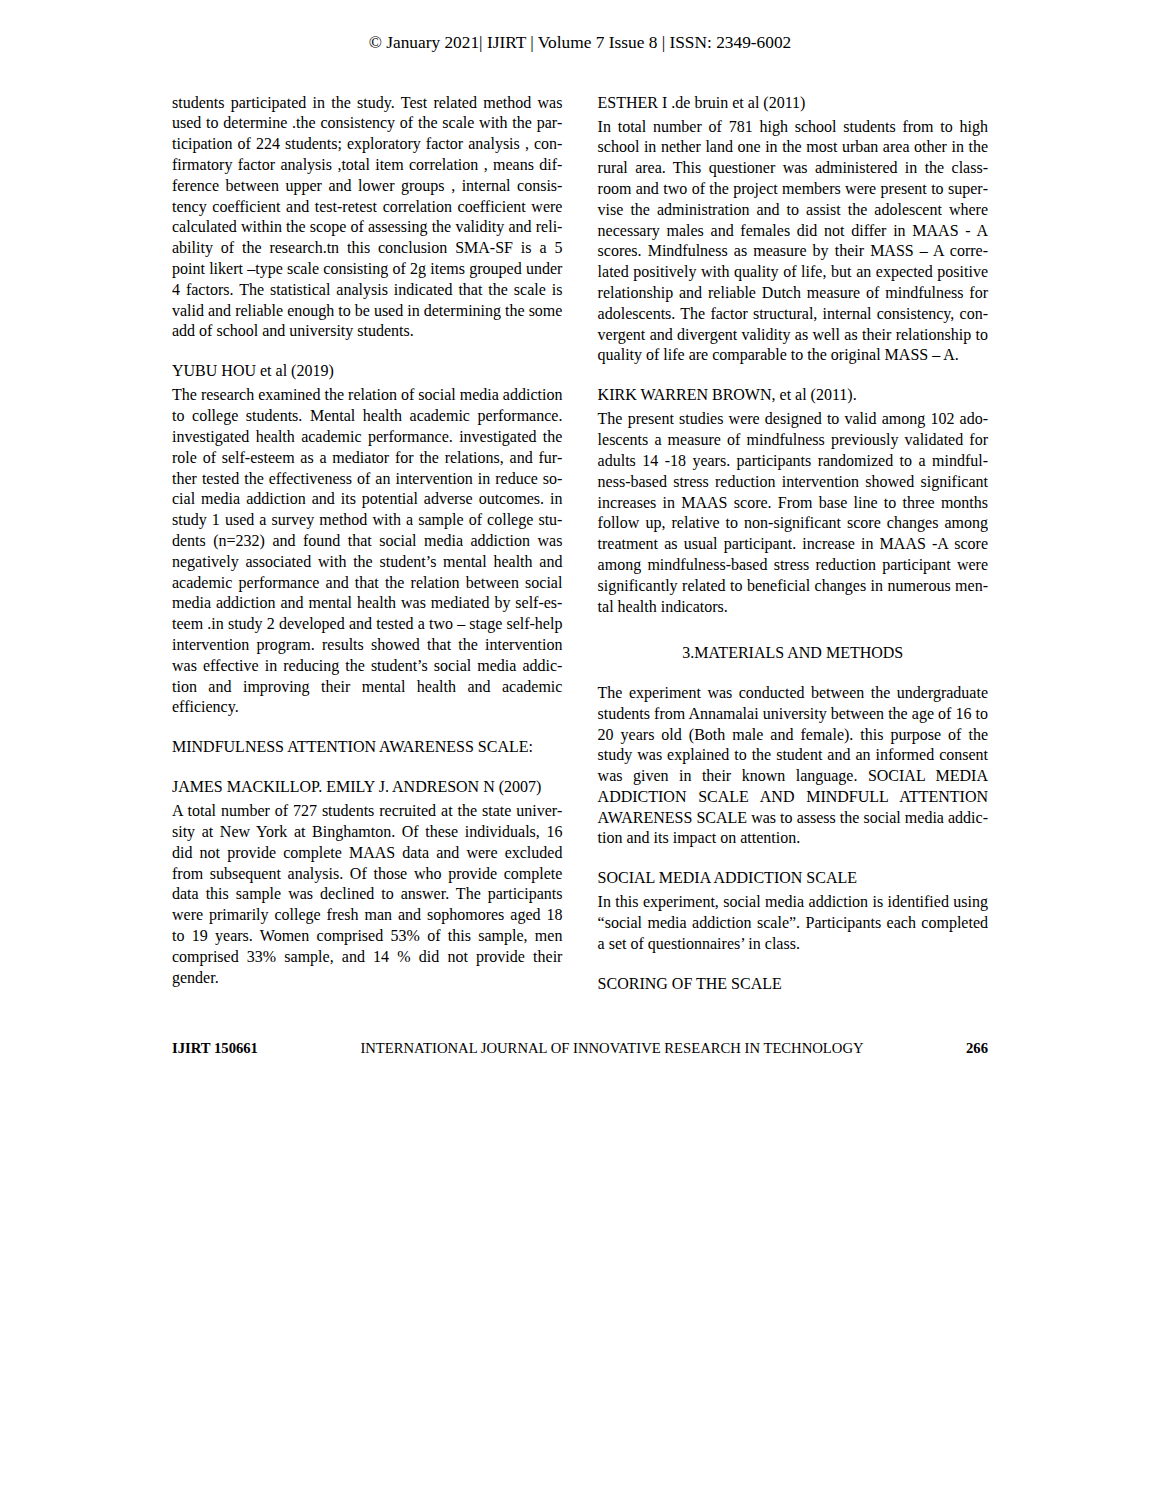© January 2021| IJIRT | Volume 7 Issue 8 | ISSN: 2349-6002
students participated in the study. Test related method was used to determine .the consistency of the scale with the participation of 224 students; exploratory factor analysis , confirmatory factor analysis ,total item correlation , means difference between upper and lower groups , internal consistency coefficient and test-retest correlation coefficient were calculated within the scope of assessing the validity and reliability of the research.tn this conclusion SMA-SF is a 5 point likert –type scale consisting of 2g items grouped under 4 factors. The statistical analysis indicated that the scale is valid and reliable enough to be used in determining the some add of school and university students.
YUBU HOU et al (2019)
The research examined the relation of social media addiction to college students. Mental health academic performance. investigated health academic performance. investigated the role of self-esteem as a mediator for the relations, and further tested the effectiveness of an intervention in reduce social media addiction and its potential adverse outcomes. in study 1 used a survey method with a sample of college students (n=232) and found that social media addiction was negatively associated with the student’s mental health and academic performance and that the relation between social media addiction and mental health was mediated by self-esteem .in study 2 developed and tested a two – stage self-help intervention program. results showed that the intervention was effective in reducing the student’s social media addiction and improving their mental health and academic efficiency.
MINDFULNESS ATTENTION AWARENESS SCALE:
JAMES MACKILLOP. EMILY J. ANDRESON N (2007)
A total number of 727 students recruited at the state university at New York at Binghamton. Of these individuals, 16 did not provide complete MAAS data and were excluded from subsequent analysis. Of those who provide complete data this sample was declined to answer. The participants were primarily college fresh man and sophomores aged 18 to 19 years. Women comprised 53% of this sample, men comprised 33% sample, and 14 % did not provide their gender.
ESTHER I .de bruin et al (2011)
In total number of 781 high school students from to high school in nether land one in the most urban area other in the rural area. This questioner was administered in the classroom and two of the project members were present to supervise the administration and to assist the adolescent where necessary males and females did not differ in MAAS - A scores. Mindfulness as measure by their MASS – A correlated positively with quality of life, but an expected positive relationship and reliable Dutch measure of mindfulness for adolescents. The factor structural, internal consistency, convergent and divergent validity as well as their relationship to quality of life are comparable to the original MASS – A.
KIRK WARREN BROWN, et al (2011).
The present studies were designed to valid among 102 adolescents a measure of mindfulness previously validated for adults 14 -18 years. participants randomized to a mindfulness-based stress reduction intervention showed significant increases in MAAS score. From base line to three months follow up, relative to non-significant score changes among treatment as usual participant. increase in MAAS -A score among mindfulness-based stress reduction participant were significantly related to beneficial changes in numerous mental health indicators.
3.MATERIALS AND METHODS
The experiment was conducted between the undergraduate students from Annamalai university between the age of 16 to 20 years old (Both male and female). this purpose of the study was explained to the student and an informed consent was given in their known language. SOCIAL MEDIA ADDICTION SCALE AND MINDFULL ATTENTION AWARENESS SCALE was to assess the social media addiction and its impact on attention.
SOCIAL MEDIA ADDICTION SCALE
In this experiment, social media addiction is identified using “social media addiction scale”. Participants each completed a set of questionnaires’ in class.
SCORING OF THE SCALE
IJIRT 150661 INTERNATIONAL JOURNAL OF INNOVATIVE RESEARCH IN TECHNOLOGY 266